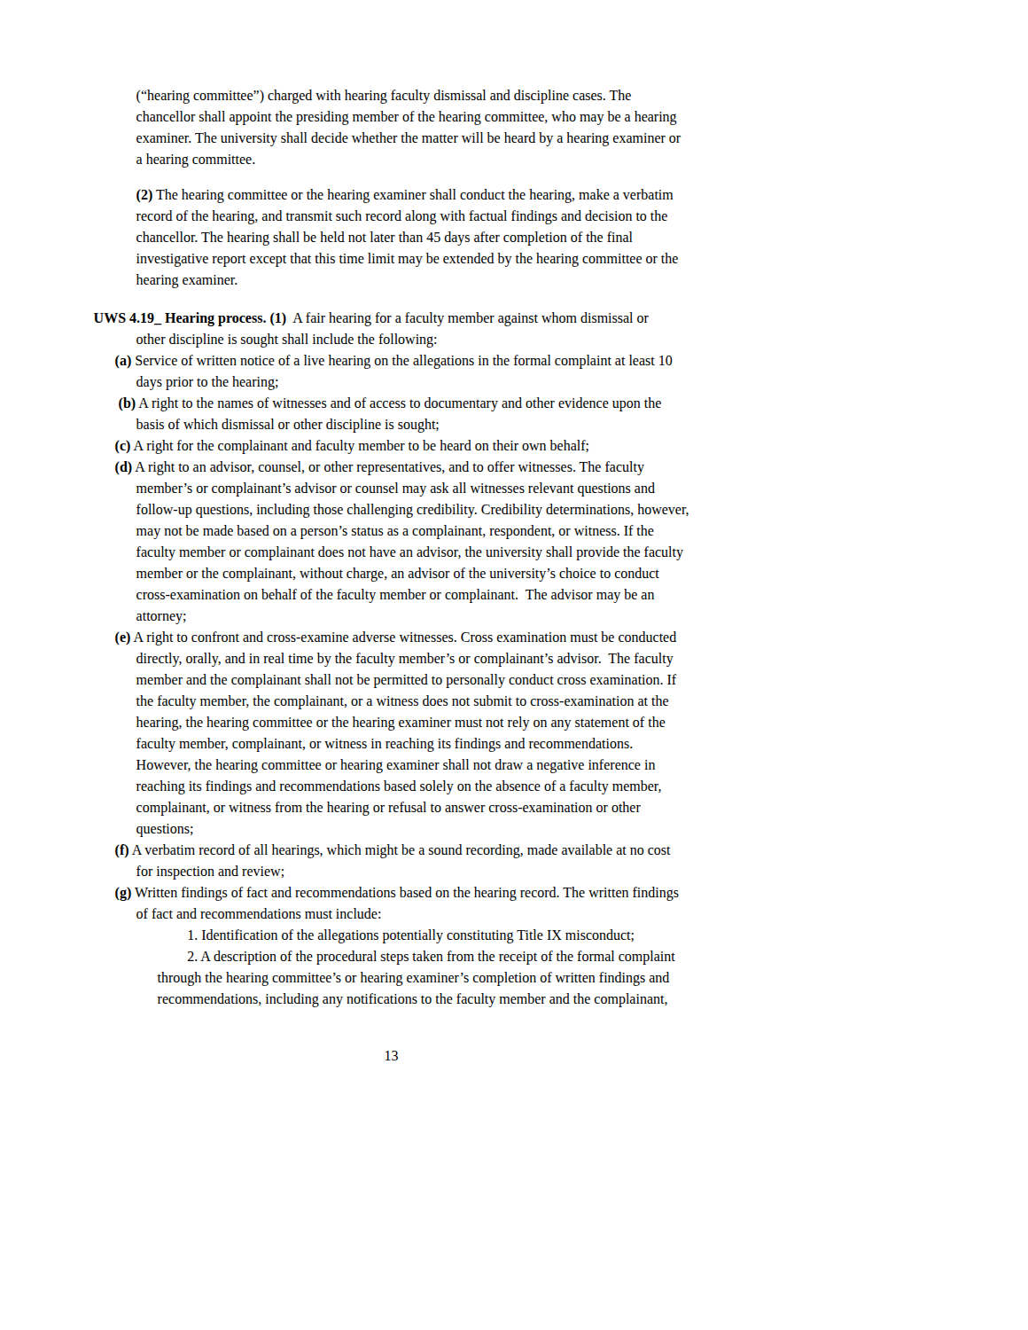(“hearing committee”) charged with hearing faculty dismissal and discipline cases. The chancellor shall appoint the presiding member of the hearing committee, who may be a hearing examiner. The university shall decide whether the matter will be heard by a hearing examiner or a hearing committee.
(2) The hearing committee or the hearing examiner shall conduct the hearing, make a verbatim record of the hearing, and transmit such record along with factual findings and decision to the chancellor. The hearing shall be held not later than 45 days after completion of the final investigative report except that this time limit may be extended by the hearing committee or the hearing examiner.
UWS 4.19_ Hearing process. (1) A fair hearing for a faculty member against whom dismissal or other discipline is sought shall include the following:
(a) Service of written notice of a live hearing on the allegations in the formal complaint at least 10 days prior to the hearing;
(b) A right to the names of witnesses and of access to documentary and other evidence upon the basis of which dismissal or other discipline is sought;
(c) A right for the complainant and faculty member to be heard on their own behalf;
(d) A right to an advisor, counsel, or other representatives, and to offer witnesses. The faculty member’s or complainant’s advisor or counsel may ask all witnesses relevant questions and follow-up questions, including those challenging credibility. Credibility determinations, however, may not be made based on a person’s status as a complainant, respondent, or witness. If the faculty member or complainant does not have an advisor, the university shall provide the faculty member or the complainant, without charge, an advisor of the university’s choice to conduct cross-examination on behalf of the faculty member or complainant. The advisor may be an attorney;
(e) A right to confront and cross-examine adverse witnesses. Cross examination must be conducted directly, orally, and in real time by the faculty member’s or complainant’s advisor. The faculty member and the complainant shall not be permitted to personally conduct cross examination. If the faculty member, the complainant, or a witness does not submit to cross-examination at the hearing, the hearing committee or the hearing examiner must not rely on any statement of the faculty member, complainant, or witness in reaching its findings and recommendations. However, the hearing committee or hearing examiner shall not draw a negative inference in reaching its findings and recommendations based solely on the absence of a faculty member, complainant, or witness from the hearing or refusal to answer cross-examination or other questions;
(f) A verbatim record of all hearings, which might be a sound recording, made available at no cost for inspection and review;
(g) Written findings of fact and recommendations based on the hearing record. The written findings of fact and recommendations must include:
1. Identification of the allegations potentially constituting Title IX misconduct;
2. A description of the procedural steps taken from the receipt of the formal complaint through the hearing committee’s or hearing examiner’s completion of written findings and recommendations, including any notifications to the faculty member and the complainant,
13